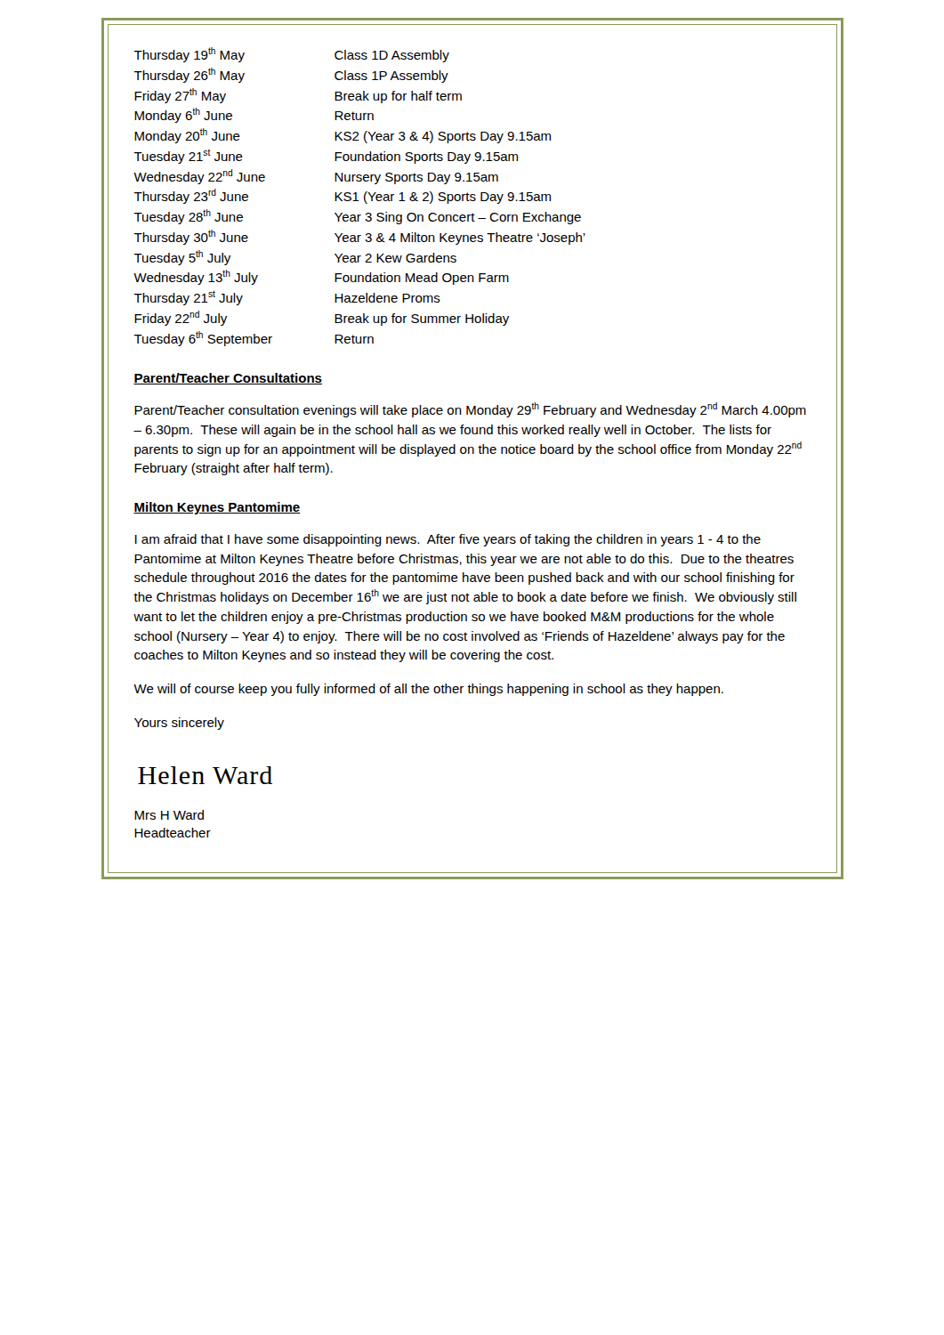| Thursday 19 th May | Class 1D Assembly |
| Thursday 26 th May | Class 1P Assembly |
| Friday 27 th May | Break up for half term |
| Monday 6 th June | Return |
| Monday 20 th June | KS2 (Year 3 & 4) Sports Day 9.15am |
| Tuesday 21 st June | Foundation Sports Day 9.15am |
| Wednesday 22 nd June | Nursery Sports Day 9.15am |
| Thursday 23 rd June | KS1 (Year 1 & 2) Sports Day 9.15am |
| Tuesday 28 th June | Year 3 Sing On Concert – Corn Exchange |
| Thursday 30 th June | Year 3 & 4 Milton Keynes Theatre ‘Joseph’ |
| Tuesday 5 th July | Year 2 Kew Gardens |
| Wednesday 13 th July | Foundation Mead Open Farm |
| Thursday 21 st July | Hazeldene Proms |
| Friday 22 nd July | Break up for Summer Holiday |
| Tuesday 6 th September | Return |
Parent/Teacher Consultations
Parent/Teacher consultation evenings will take place on Monday 29th February and Wednesday 2nd March 4.00pm – 6.30pm. These will again be in the school hall as we found this worked really well in October. The lists for parents to sign up for an appointment will be displayed on the notice board by the school office from Monday 22nd February (straight after half term).
Milton Keynes Pantomime
I am afraid that I have some disappointing news. After five years of taking the children in years 1 - 4 to the Pantomime at Milton Keynes Theatre before Christmas, this year we are not able to do this. Due to the theatres schedule throughout 2016 the dates for the pantomime have been pushed back and with our school finishing for the Christmas holidays on December 16th we are just not able to book a date before we finish. We obviously still want to let the children enjoy a pre-Christmas production so we have booked M&M productions for the whole school (Nursery – Year 4) to enjoy. There will be no cost involved as ‘Friends of Hazeldene’ always pay for the coaches to Milton Keynes and so instead they will be covering the cost.
We will of course keep you fully informed of all the other things happening in school as they happen.
Yours sincerely
Helen Ward
Mrs H Ward
Headteacher